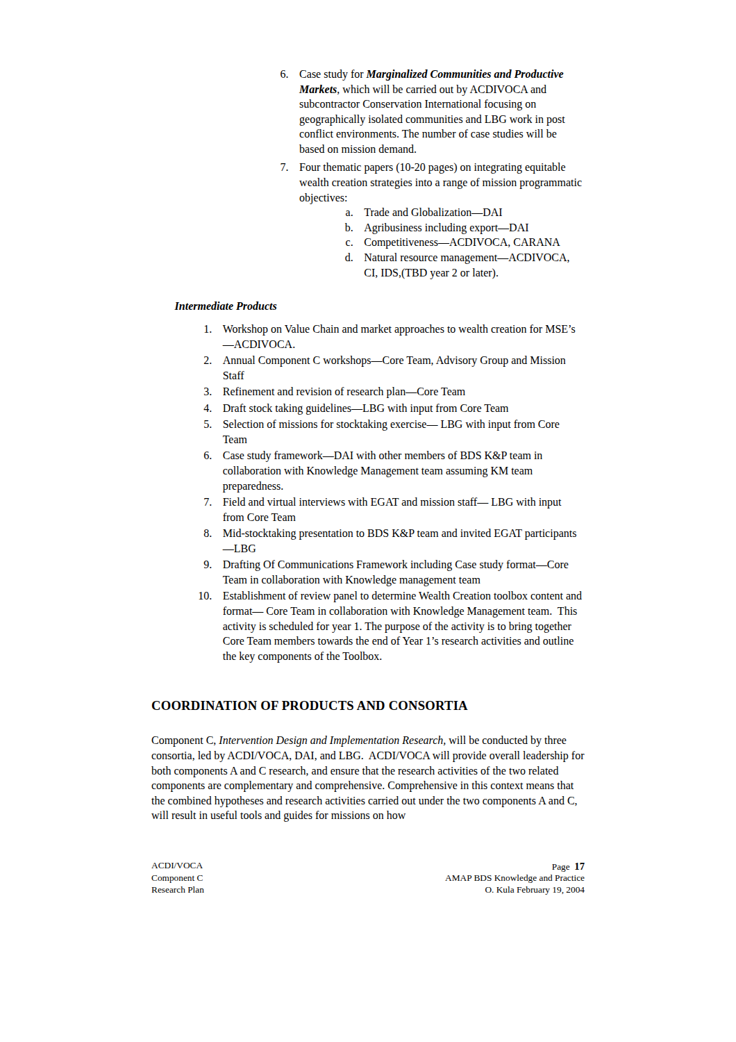Case study for Marginalized Communities and Productive Markets, which will be carried out by ACDIVOCA and subcontractor Conservation International focusing on geographically isolated communities and LBG work in post conflict environments. The number of case studies will be based on mission demand.
Four thematic papers (10-20 pages) on integrating equitable wealth creation strategies into a range of mission programmatic objectives:
Trade and Globalization—DAI
Agribusiness including export—DAI
Competitiveness—ACDIVOCA, CARANA
Natural resource management—ACDIVOCA, CI, IDS,(TBD year 2 or later).
Intermediate Products
Workshop on Value Chain and market approaches to wealth creation for MSE’s—ACDIVOCA.
Annual Component C workshops—Core Team, Advisory Group and Mission Staff
Refinement and revision of research plan—Core Team
Draft stock taking guidelines—LBG with input from Core Team
Selection of missions for stocktaking exercise— LBG with input from Core Team
Case study framework—DAI with other members of BDS K&P team in collaboration with Knowledge Management team assuming KM team preparedness.
Field and virtual interviews with EGAT and mission staff— LBG with input from Core Team
Mid-stocktaking presentation to BDS K&P team and invited EGAT participants—LBG
Drafting Of Communications Framework including Case study format—Core Team in collaboration with Knowledge management team
Establishment of review panel to determine Wealth Creation toolbox content and format— Core Team in collaboration with Knowledge Management team. This activity is scheduled for year 1. The purpose of the activity is to bring together Core Team members towards the end of Year 1’s research activities and outline the key components of the Toolbox.
COORDINATION OF PRODUCTS AND CONSORTIA
Component C, Intervention Design and Implementation Research, will be conducted by three consortia, led by ACDI/VOCA, DAI, and LBG. ACDI/VOCA will provide overall leadership for both components A and C research, and ensure that the research activities of the two related components are complementary and comprehensive. Comprehensive in this context means that the combined hypotheses and research activities carried out under the two components A and C, will result in useful tools and guides for missions on how
| ACDI/VOCA | Page 17 |
| Component C | AMAP BDS Knowledge and Practice |
| Research Plan | O. Kula February 19, 2004 |